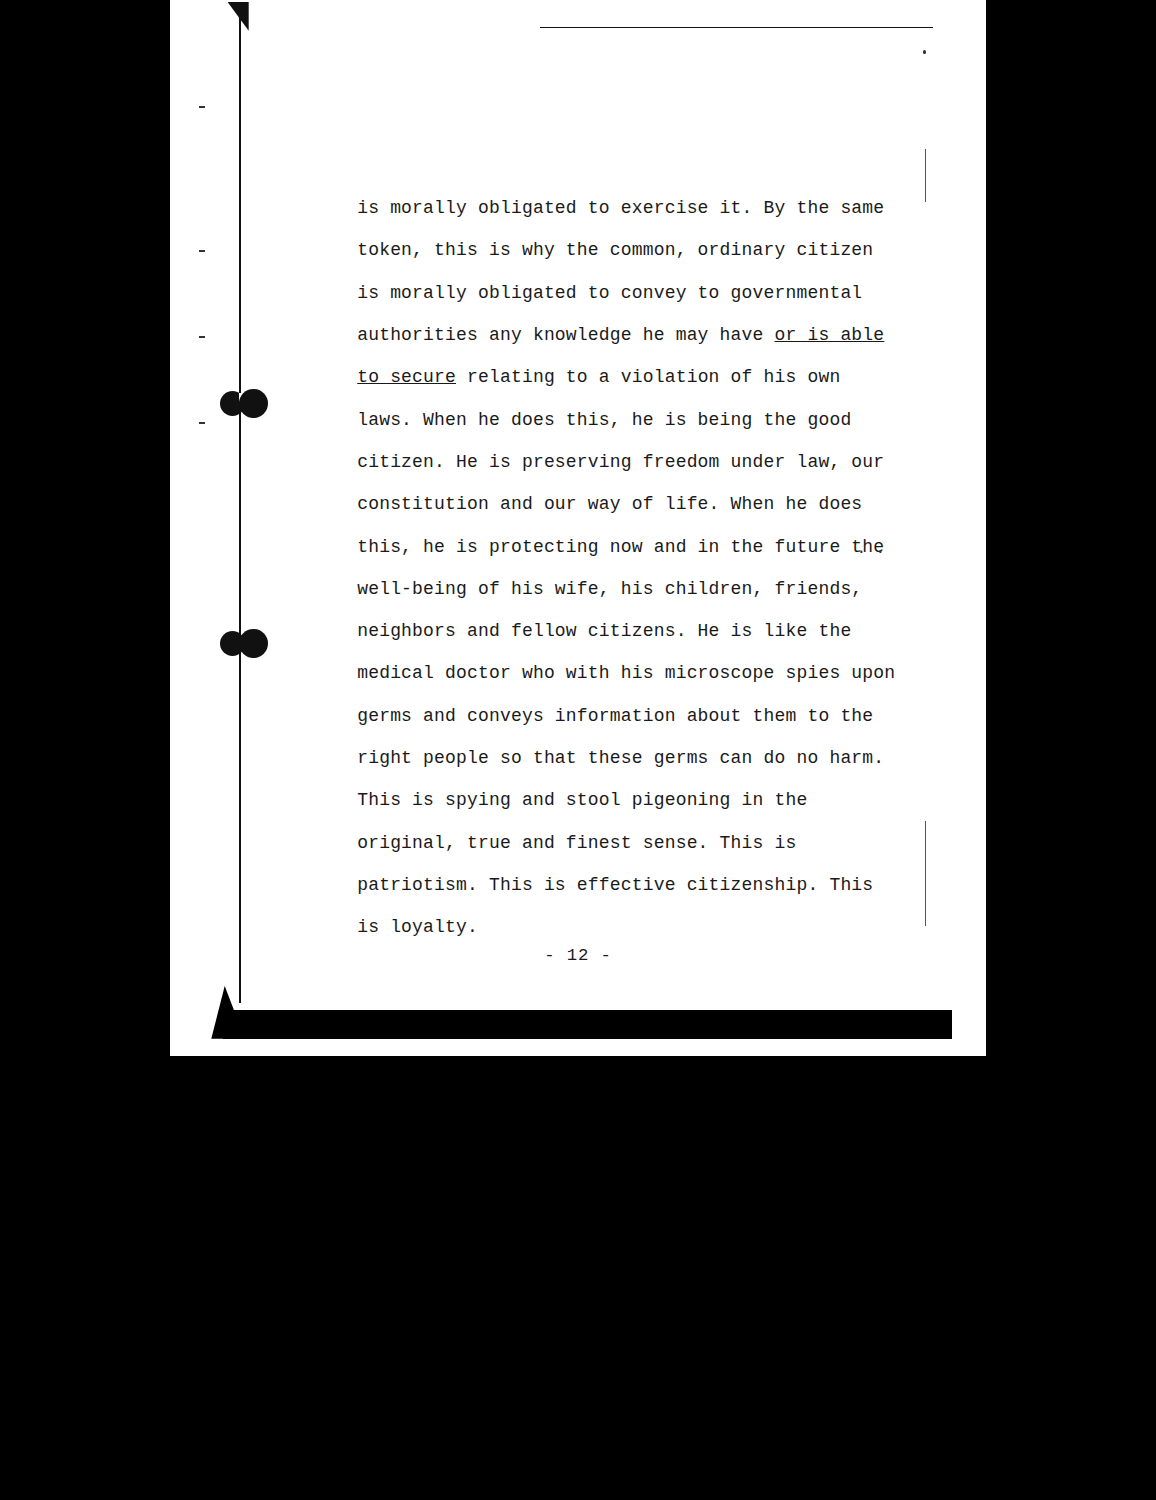. .
is morally obligated to exercise it. By the same token, this is why the common, ordinary citizen is morally obligated to convey to governmental authorities any knowledge he may have or is able to secure relating to a violation of his own laws. When he does this, he is being the good citizen. He is preserving freedom under law, our constitution and our way of life. When he does this, he is protecting now and in the future the well-being of his wife, his children, friends, neighbors and fellow citizens. He is like the medical doctor who with his microscope spies upon germs and conveys information about them to the right people so that these germs can do no harm. This is spying and stool pigeoning in the original, true and finest sense. This is patriotism. This is effective citizenship. This is loyalty.
- 12 -